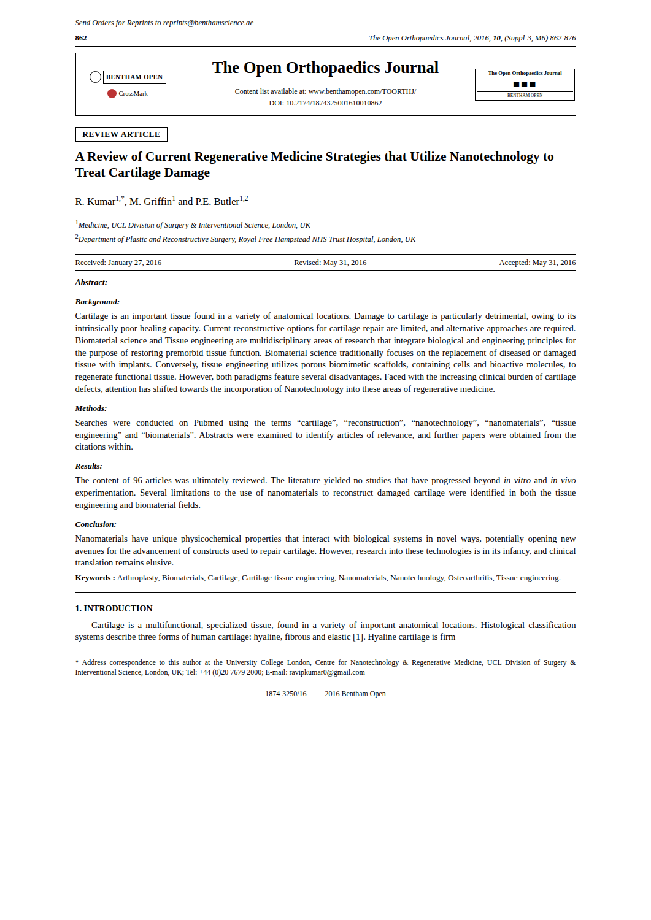Send Orders for Reprints to reprints@benthamscience.ae
862 The Open Orthopaedics Journal, 2016, 10, (Suppl-3, M6) 862-876
BENTHAM OPEN
CrossMark
The Open Orthopaedics Journal
Content list available at: www.benthamopen.com/TOORTHJ/
DOI: 10.2174/1874325001610010862
The Open Orthopaedics Journal
■■■
BENTHAM OPEN
REVIEW ARTICLE
A Review of Current Regenerative Medicine Strategies that Utilize Nanotechnology to Treat Cartilage Damage
R. Kumar1,*, M. Griffin1 and P.E. Butler1,2
1Medicine, UCL Division of Surgery & Interventional Science, London, UK
2Department of Plastic and Reconstructive Surgery, Royal Free Hampstead NHS Trust Hospital, London, UK
Received: January 27, 2016 Revised: May 31, 2016 Accepted: May 31, 2016
Abstract:
Background:
Cartilage is an important tissue found in a variety of anatomical locations. Damage to cartilage is particularly detrimental, owing to its intrinsically poor healing capacity. Current reconstructive options for cartilage repair are limited, and alternative approaches are required. Biomaterial science and Tissue engineering are multidisciplinary areas of research that integrate biological and engineering principles for the purpose of restoring premorbid tissue function. Biomaterial science traditionally focuses on the replacement of diseased or damaged tissue with implants. Conversely, tissue engineering utilizes porous biomimetic scaffolds, containing cells and bioactive molecules, to regenerate functional tissue. However, both paradigms feature several disadvantages. Faced with the increasing clinical burden of cartilage defects, attention has shifted towards the incorporation of Nanotechnology into these areas of regenerative medicine.
Methods:
Searches were conducted on Pubmed using the terms “cartilage”, “reconstruction”, “nanotechnology”, “nanomaterials”, “tissue engineering” and “biomaterials”. Abstracts were examined to identify articles of relevance, and further papers were obtained from the citations within.
Results:
The content of 96 articles was ultimately reviewed. The literature yielded no studies that have progressed beyond in vitro and in vivo experimentation. Several limitations to the use of nanomaterials to reconstruct damaged cartilage were identified in both the tissue engineering and biomaterial fields.
Conclusion:
Nanomaterials have unique physicochemical properties that interact with biological systems in novel ways, potentially opening new avenues for the advancement of constructs used to repair cartilage. However, research into these technologies is in its infancy, and clinical translation remains elusive.
Keywords : Arthroplasty, Biomaterials, Cartilage, Cartilage-tissue-engineering, Nanomaterials, Nanotechnology, Osteoarthritis, Tissue-engineering.
1. INTRODUCTION
Cartilage is a multifunctional, specialized tissue, found in a variety of important anatomical locations. Histological classification systems describe three forms of human cartilage: hyaline, fibrous and elastic [1]. Hyaline cartilage is firm
* Address correspondence to this author at the University College London, Centre for Nanotechnology & Regenerative Medicine, UCL Division of Surgery & Interventional Science, London, UK; Tel: +44 (0)20 7679 2000; E-mail: ravipkumar0@gmail.com
1874-3250/162016 Bentham Open